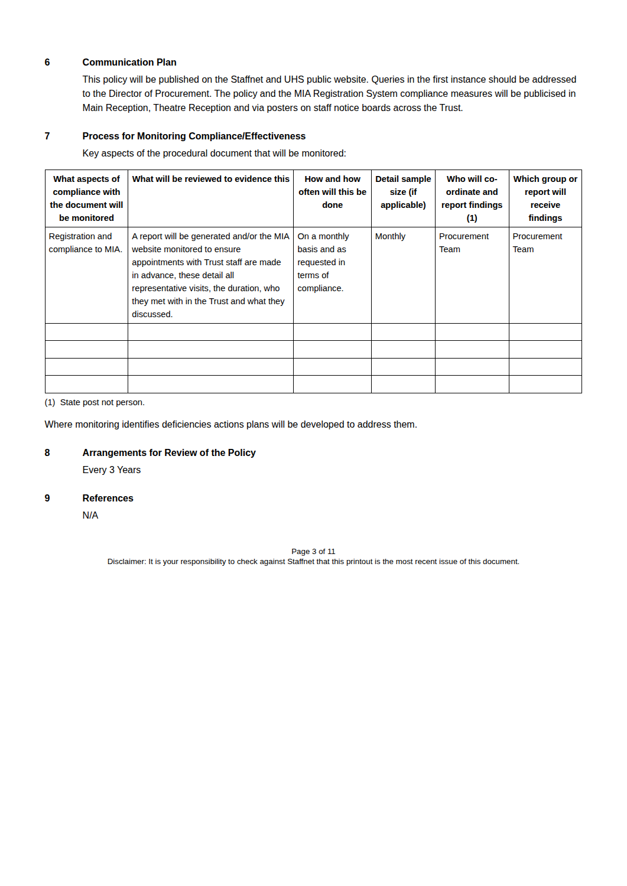6 Communication Plan
This policy will be published on the Staffnet and UHS public website. Queries in the first instance should be addressed to the Director of Procurement. The policy and the MIA Registration System compliance measures will be publicised in Main Reception, Theatre Reception and via posters on staff notice boards across the Trust.
7 Process for Monitoring Compliance/Effectiveness
Key aspects of the procedural document that will be monitored:
| What aspects of compliance with the document will be monitored | What will be reviewed to evidence this | How and how often will this be done | Detail sample size (if applicable) | Who will co-ordinate and report findings (1) | Which group or report will receive findings |
| --- | --- | --- | --- | --- | --- |
| Registration and compliance to MIA. | A report will be generated and/or the MIA website monitored to ensure appointments with Trust staff are made in advance, these detail all representative visits, the duration, who they met with in the Trust and what they discussed. | On a monthly basis and as requested in terms of compliance. | Monthly | Procurement Team | Procurement Team |
(1) State post not person.
Where monitoring identifies deficiencies actions plans will be developed to address them.
8 Arrangements for Review of the Policy
Every 3 Years
9 References
N/A
Page 3 of 11
Disclaimer: It is your responsibility to check against Staffnet that this printout is the most recent issue of this document.